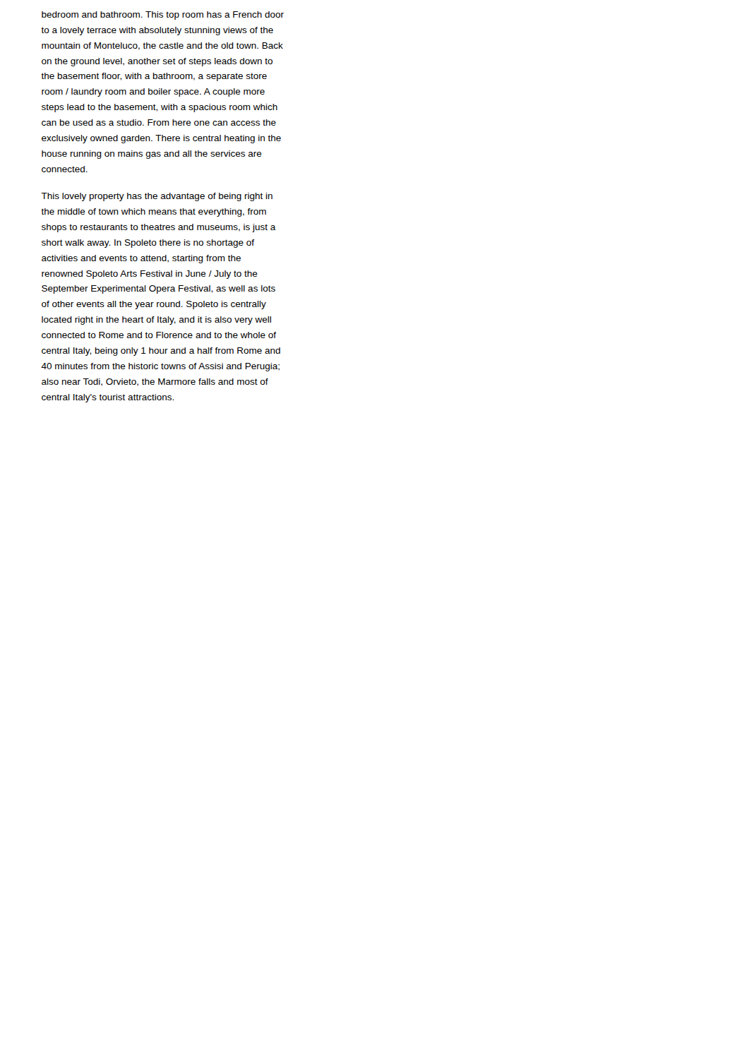bedroom and bathroom. This top room has a French door to a lovely terrace with absolutely stunning views of the mountain of Monteluco, the castle and the old town. Back on the ground level, another set of steps leads down to the basement floor, with a bathroom, a separate store room / laundry room and boiler space. A couple more steps lead to the basement, with a spacious room which can be used as a studio. From here one can access the exclusively owned garden. There is central heating in the house running on mains gas and all the services are connected.
This lovely property has the advantage of being right in the middle of town which means that everything, from shops to restaurants to theatres and museums, is just a short walk away. In Spoleto there is no shortage of activities and events to attend, starting from the renowned Spoleto Arts Festival in June / July to the September Experimental Opera Festival, as well as lots of other events all the year round. Spoleto is centrally located right in the heart of Italy, and it is also very well connected to Rome and to Florence and to the whole of central Italy, being only 1 hour and a half from Rome and 40 minutes from the historic towns of Assisi and Perugia; also near Todi, Orvieto, the Marmore falls and most of central Italy's tourist attractions.